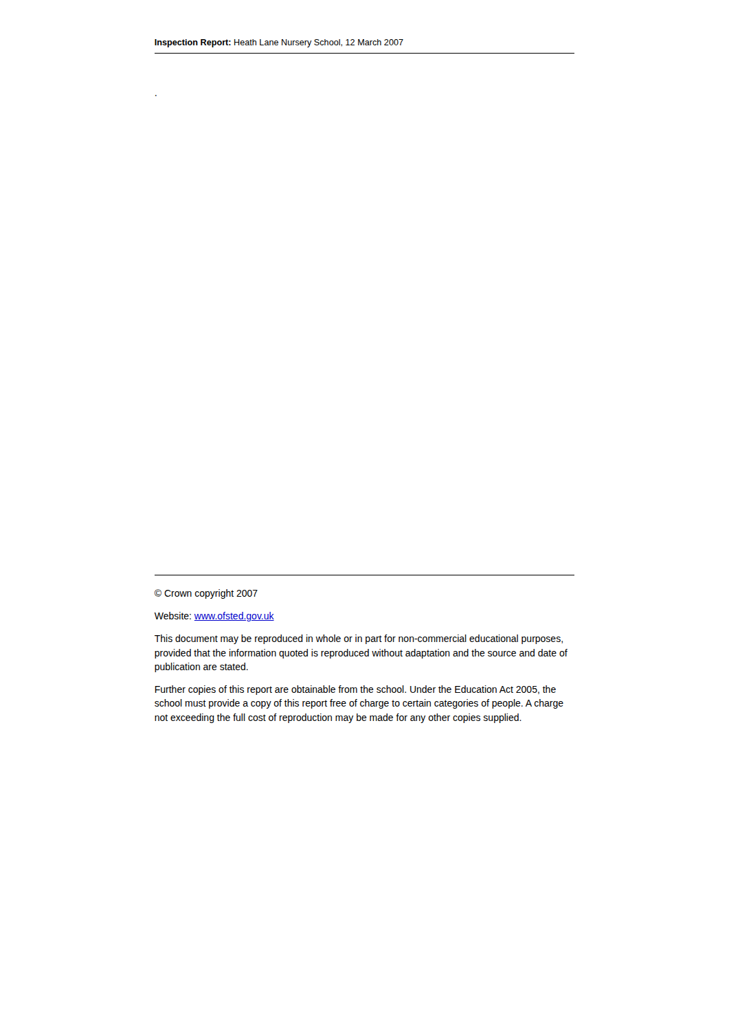Inspection Report: Heath Lane Nursery School, 12 March 2007
.
© Crown copyright 2007
Website: www.ofsted.gov.uk
This document may be reproduced in whole or in part for non-commercial educational purposes, provided that the information quoted is reproduced without adaptation and the source and date of publication are stated.
Further copies of this report are obtainable from the school. Under the Education Act 2005, the school must provide a copy of this report free of charge to certain categories of people. A charge not exceeding the full cost of reproduction may be made for any other copies supplied.